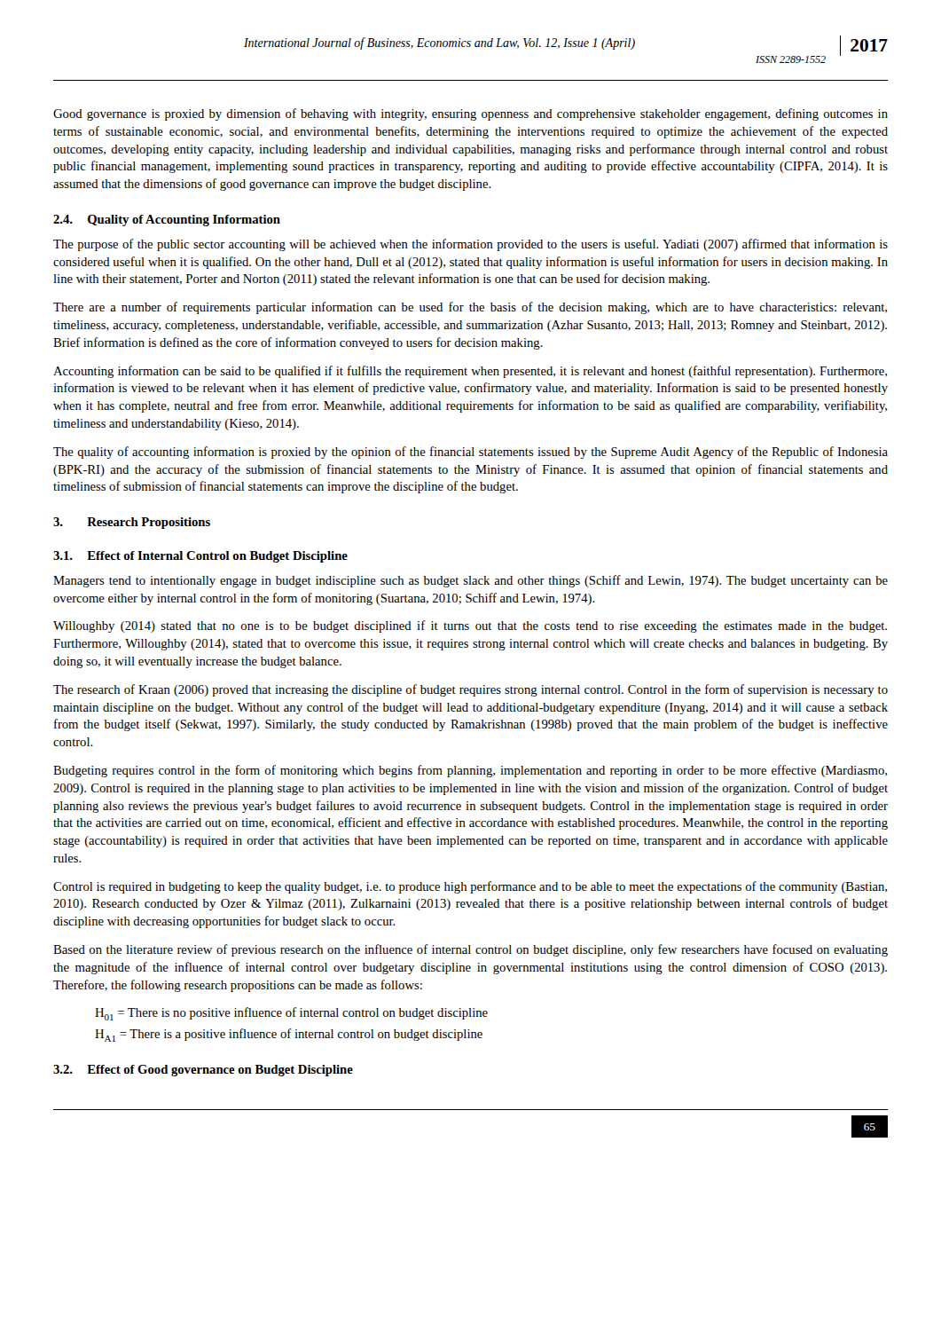2017
International Journal of Business, Economics and Law, Vol. 12, Issue 1 (April) ISSN 2289-1552
Good governance is proxied by dimension of behaving with integrity, ensuring openness and comprehensive stakeholder engagement, defining outcomes in terms of sustainable economic, social, and environmental benefits, determining the interventions required to optimize the achievement of the expected outcomes, developing entity capacity, including leadership and individual capabilities, managing risks and performance through internal control and robust public financial management, implementing sound practices in transparency, reporting and auditing to provide effective accountability (CIPFA, 2014). It is assumed that the dimensions of good governance can improve the budget discipline.
2.4. Quality of Accounting Information
The purpose of the public sector accounting will be achieved when the information provided to the users is useful. Yadiati (2007) affirmed that information is considered useful when it is qualified. On the other hand, Dull et al (2012), stated that quality information is useful information for users in decision making. In line with their statement, Porter and Norton (2011) stated the relevant information is one that can be used for decision making.
There are a number of requirements particular information can be used for the basis of the decision making, which are to have characteristics: relevant, timeliness, accuracy, completeness, understandable, verifiable, accessible, and summarization (Azhar Susanto, 2013; Hall, 2013; Romney and Steinbart, 2012). Brief information is defined as the core of information conveyed to users for decision making.
Accounting information can be said to be qualified if it fulfills the requirement when presented, it is relevant and honest (faithful representation). Furthermore, information is viewed to be relevant when it has element of predictive value, confirmatory value, and materiality. Information is said to be presented honestly when it has complete, neutral and free from error. Meanwhile, additional requirements for information to be said as qualified are comparability, verifiability, timeliness and understandability (Kieso, 2014).
The quality of accounting information is proxied by the opinion of the financial statements issued by the Supreme Audit Agency of the Republic of Indonesia (BPK-RI) and the accuracy of the submission of financial statements to the Ministry of Finance. It is assumed that opinion of financial statements and timeliness of submission of financial statements can improve the discipline of the budget.
3. Research Propositions
3.1. Effect of Internal Control on Budget Discipline
Managers tend to intentionally engage in budget indiscipline such as budget slack and other things (Schiff and Lewin, 1974). The budget uncertainty can be overcome either by internal control in the form of monitoring (Suartana, 2010; Schiff and Lewin, 1974).
Willoughby (2014) stated that no one is to be budget disciplined if it turns out that the costs tend to rise exceeding the estimates made in the budget. Furthermore, Willoughby (2014), stated that to overcome this issue, it requires strong internal control which will create checks and balances in budgeting. By doing so, it will eventually increase the budget balance.
The research of Kraan (2006) proved that increasing the discipline of budget requires strong internal control. Control in the form of supervision is necessary to maintain discipline on the budget. Without any control of the budget will lead to additional-budgetary expenditure (Inyang, 2014) and it will cause a setback from the budget itself (Sekwat, 1997). Similarly, the study conducted by Ramakrishnan (1998b) proved that the main problem of the budget is ineffective control.
Budgeting requires control in the form of monitoring which begins from planning, implementation and reporting in order to be more effective (Mardiasmo, 2009). Control is required in the planning stage to plan activities to be implemented in line with the vision and mission of the organization. Control of budget planning also reviews the previous year's budget failures to avoid recurrence in subsequent budgets. Control in the implementation stage is required in order that the activities are carried out on time, economical, efficient and effective in accordance with established procedures. Meanwhile, the control in the reporting stage (accountability) is required in order that activities that have been implemented can be reported on time, transparent and in accordance with applicable rules.
Control is required in budgeting to keep the quality budget, i.e. to produce high performance and to be able to meet the expectations of the community (Bastian, 2010). Research conducted by Ozer & Yilmaz (2011), Zulkarnaini (2013) revealed that there is a positive relationship between internal controls of budget discipline with decreasing opportunities for budget slack to occur.
Based on the literature review of previous research on the influence of internal control on budget discipline, only few researchers have focused on evaluating the magnitude of the influence of internal control over budgetary discipline in governmental institutions using the control dimension of COSO (2013). Therefore, the following research propositions can be made as follows:
H01 = There is no positive influence of internal control on budget discipline
HA1 = There is a positive influence of internal control on budget discipline
3.2. Effect of Good governance on Budget Discipline
65